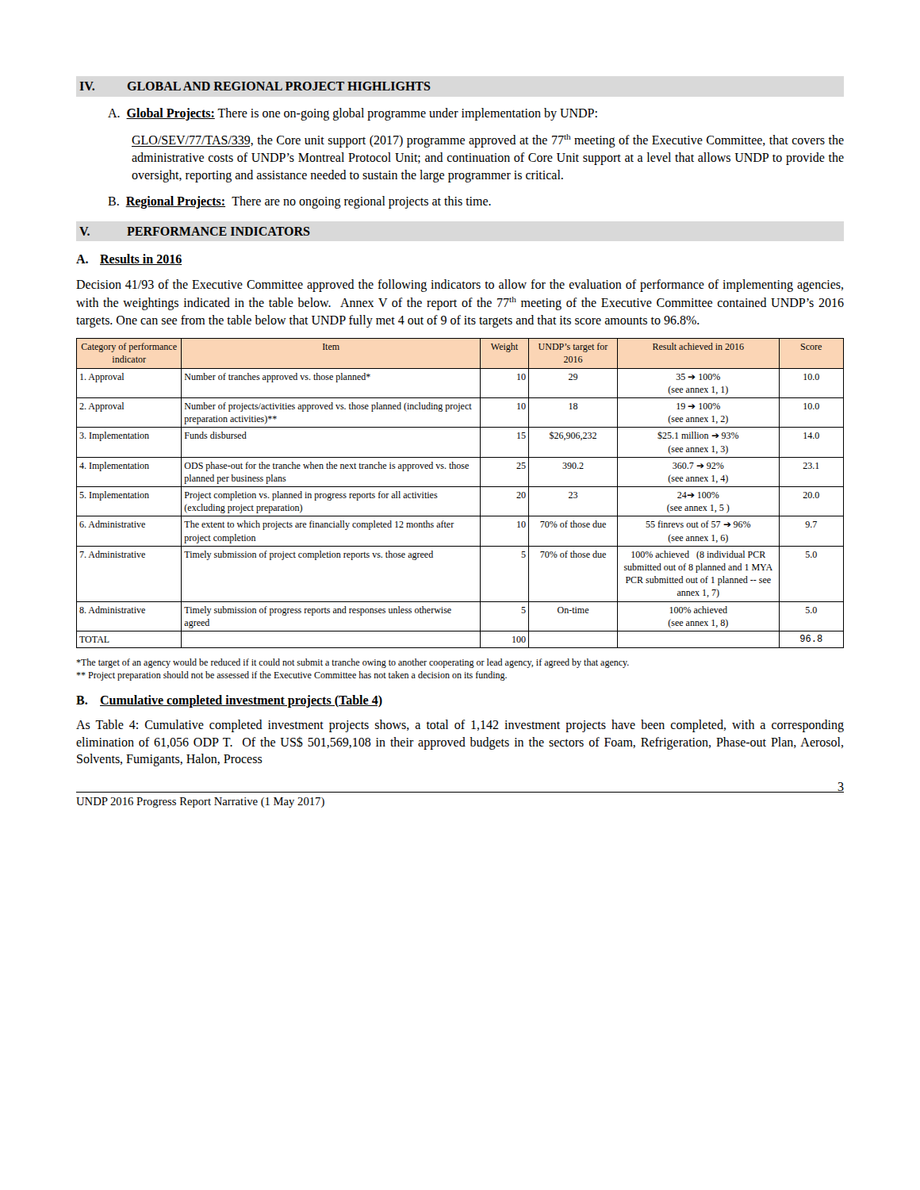IV. GLOBAL AND REGIONAL PROJECT HIGHLIGHTS
A. Global Projects: There is one on-going global programme under implementation by UNDP:
GLO/SEV/77/TAS/339, the Core unit support (2017) programme approved at the 77th meeting of the Executive Committee, that covers the administrative costs of UNDP’s Montreal Protocol Unit; and continuation of Core Unit support at a level that allows UNDP to provide the oversight, reporting and assistance needed to sustain the large programmer is critical.
B. Regional Projects: There are no ongoing regional projects at this time.
V. PERFORMANCE INDICATORS
A. Results in 2016
Decision 41/93 of the Executive Committee approved the following indicators to allow for the evaluation of performance of implementing agencies, with the weightings indicated in the table below. Annex V of the report of the 77th meeting of the Executive Committee contained UNDP’s 2016 targets. One can see from the table below that UNDP fully met 4 out of 9 of its targets and that its score amounts to 96.8%.
| Category of performance indicator | Item | Weight | UNDP’s target for 2016 | Result achieved in 2016 | Score |
| --- | --- | --- | --- | --- | --- |
| 1. Approval | Number of tranches approved vs. those planned* | 10 | 29 | 35 ➔ 100% (see annex 1, 1) | 10.0 |
| 2. Approval | Number of projects/activities approved vs. those planned (including project preparation activities)** | 10 | 18 | 19 ➔ 100% (see annex 1, 2) | 10.0 |
| 3. Implementation | Funds disbursed | 15 | $26,906,232 | $25.1 million ➔ 93% (see annex 1, 3) | 14.0 |
| 4. Implementation | ODS phase-out for the tranche when the next tranche is approved vs. those planned per business plans | 25 | 390.2 | 360.7 ➔ 92% (see annex 1, 4) | 23.1 |
| 5. Implementation | Project completion vs. planned in progress reports for all activities (excluding project preparation) | 20 | 23 | 24 ➔ 100% (see annex 1, 5 ) | 20.0 |
| 6. Administrative | The extent to which projects are financially completed 12 months after project completion | 10 | 70% of those due | 55 finrevs out of 57 ➔ 96% (see annex 1, 6) | 9.7 |
| 7. Administrative | Timely submission of project completion reports vs. those agreed | 5 | 70% of those due | 100% achieved (8 individual PCR submitted out of 8 planned and 1 MYA PCR submitted out of 1 planned -- see annex 1, 7) | 5.0 |
| 8. Administrative | Timely submission of progress reports and responses unless otherwise agreed | 5 | On-time | 100% achieved (see annex 1, 8) | 5.0 |
| TOTAL | | 100 | | | 96.8 |
*The target of an agency would be reduced if it could not submit a tranche owing to another cooperating or lead agency, if agreed by that agency.
** Project preparation should not be assessed if the Executive Committee has not taken a decision on its funding.
B. Cumulative completed investment projects (Table 4)
As Table 4: Cumulative completed investment projects shows, a total of 1,142 investment projects have been completed, with a corresponding elimination of 61,056 ODP T. Of the US$ 501,569,108 in their approved budgets in the sectors of Foam, Refrigeration, Phase-out Plan, Aerosol, Solvents, Fumigants, Halon, Process
3 UNDP 2016 Progress Report Narrative (1 May 2017)